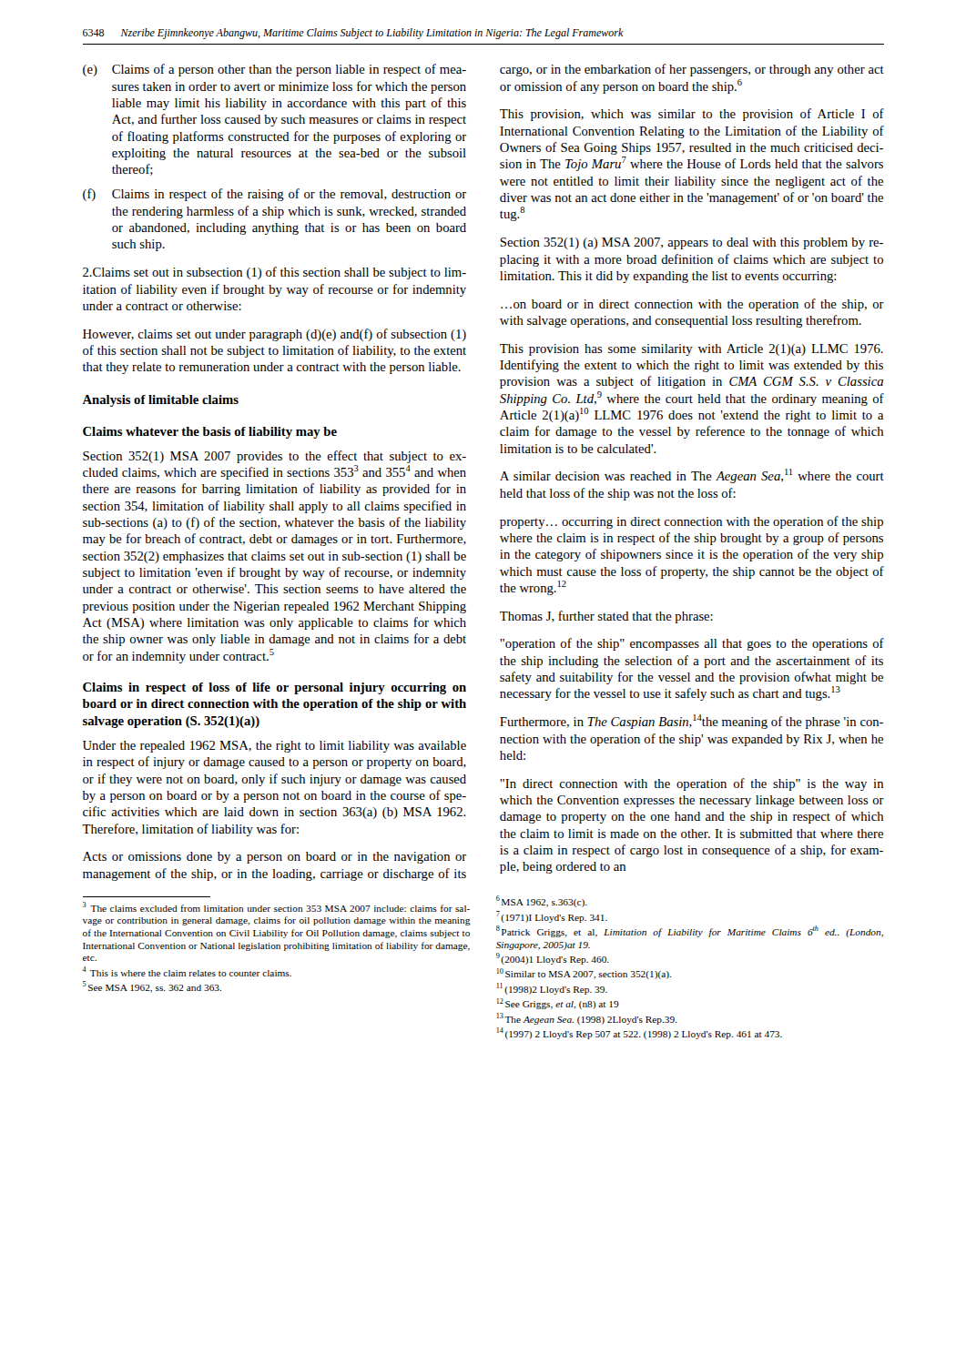6348 Nzeribe Ejimnkeonye Abangwu, Maritime Claims Subject to Liability Limitation in Nigeria: The Legal Framework
(e) Claims of a person other than the person liable in respect of measures taken in order to avert or minimize loss for which the person liable may limit his liability in accordance with this part of this Act, and further loss caused by such measures or claims in respect of floating platforms constructed for the purposes of exploring or exploiting the natural resources at the sea-bed or the subsoil thereof;
(f) Claims in respect of the raising of or the removal, destruction or the rendering harmless of a ship which is sunk, wrecked, stranded or abandoned, including anything that is or has been on board such ship.
2.Claims set out in subsection (1) of this section shall be subject to limitation of liability even if brought by way of recourse or for indemnity under a contract or otherwise:
However, claims set out under paragraph (d)(e) and(f) of subsection (1) of this section shall not be subject to limitation of liability, to the extent that they relate to remuneration under a contract with the person liable.
Analysis of limitable claims
Claims whatever the basis of liability may be
Section 352(1) MSA 2007 provides to the effect that subject to excluded claims, which are specified in sections 3533 and 3554 and when there are reasons for barring limitation of liability as provided for in section 354, limitation of liability shall apply to all claims specified in sub-sections (a) to (f) of the section, whatever the basis of the liability may be for breach of contract, debt or damages or in tort. Furthermore, section 352(2) emphasizes that claims set out in sub-section (1) shall be subject to limitation 'even if brought by way of recourse, or indemnity under a contract or otherwise'. This section seems to have altered the previous position under the Nigerian repealed 1962 Merchant Shipping Act (MSA) where limitation was only applicable to claims for which the ship owner was only liable in damage and not in claims for a debt or for an indemnity under contract.5
Claims in respect of loss of life or personal injury occurring on board or in direct connection with the operation of the ship or with salvage operation (S. 352(1)(a))
Under the repealed 1962 MSA, the right to limit liability was available in respect of injury or damage caused to a person or property on board, or if they were not on board, only if such injury or damage was caused by a person on board or by a person not on board in the course of specific activities which are laid down in section 363(a) (b) MSA 1962. Therefore, limitation of liability was for:
Acts or omissions done by a person on board or in the navigation or management of the ship, or in the loading, carriage or discharge of its cargo, or in the embarkation of her passengers, or through any other act or omission of any person on board the ship.6
This provision, which was similar to the provision of Article I of International Convention Relating to the Limitation of the Liability of Owners of Sea Going Ships 1957, resulted in the much criticised decision in The Tojo Maru7 where the House of Lords held that the salvors were not entitled to limit their liability since the negligent act of the diver was not an act done either in the 'management' of or 'on board' the tug.8
Section 352(1) (a) MSA 2007, appears to deal with this problem by replacing it with a more broad definition of claims which are subject to limitation. This it did by expanding the list to events occurring:
…on board or in direct connection with the operation of the ship, or with salvage operations, and consequential loss resulting therefrom.
This provision has some similarity with Article 2(1)(a) LLMC 1976. Identifying the extent to which the right to limit was extended by this provision was a subject of litigation in CMA CGM S.S. v Classica Shipping Co. Ltd,9 where the court held that the ordinary meaning of Article 2(1)(a)10 LLMC 1976 does not 'extend the right to limit to a claim for damage to the vessel by reference to the tonnage of which limitation is to be calculated'.
A similar decision was reached in The Aegean Sea,11 where the court held that loss of the ship was not the loss of:
property… occurring in direct connection with the operation of the ship where the claim is in respect of the ship brought by a group of persons in the category of shipowners since it is the operation of the very ship which must cause the loss of property, the ship cannot be the object of the wrong.12
Thomas J, further stated that the phrase:
"operation of the ship" encompasses all that goes to the operations of the ship including the selection of a port and the ascertainment of its safety and suitability for the vessel and the provision ofwhat might be necessary for the vessel to use it safely such as chart and tugs.13
Furthermore, in The Caspian Basin,14the meaning of the phrase 'in connection with the operation of the ship' was expanded by Rix J, when he held:
"In direct connection with the operation of the ship" is the way in which the Convention expresses the necessary linkage between loss or damage to property on the one hand and the ship in respect of which the claim to limit is made on the other. It is submitted that where there is a claim in respect of cargo lost in consequence of a ship, for example, being ordered to an
3 The claims excluded from limitation under section 353 MSA 2007 include: claims for salvage or contribution in general damage, claims for oil pollution damage within the meaning of the International Convention on Civil Liability for Oil Pollution damage, claims subject to International Convention or National legislation prohibiting limitation of liability for damage, etc.
4 This is where the claim relates to counter claims.
5See MSA 1962, ss. 362 and 363.
6MSA 1962, s.363(c).
7(1971)I Lloyd's Rep. 341.
8Patrick Griggs, et al, Limitation of Liability for Maritime Claims 6th ed.. (London, Singapore, 2005)at 19.
9(2004)1 Lloyd's Rep. 460.
10Similar to MSA 2007, section 352(1)(a).
11(1998)2 Lloyd's Rep. 39.
12See Griggs, et al, (n8) at 19
13The Aegean Sea. (1998) 2Lloyd's Rep.39.
14(1997) 2 Lloyd's Rep 507 at 522. (1998) 2 Lloyd's Rep. 461 at 473.